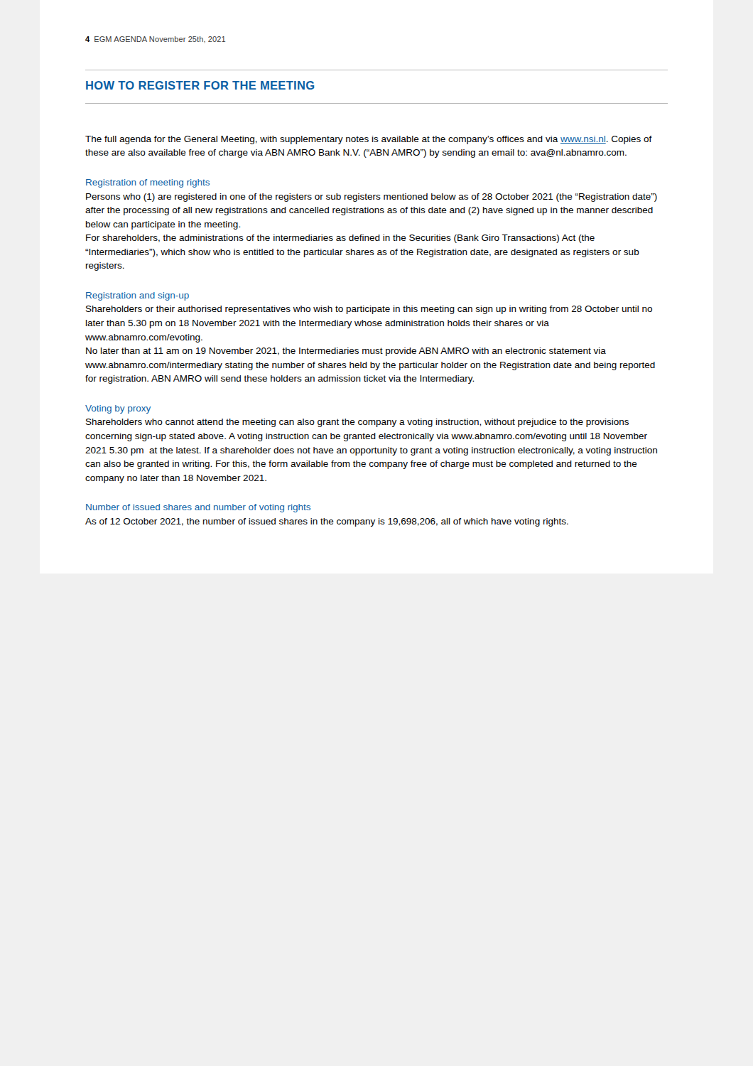4 EGM AGENDA November 25th, 2021
How to register for the meeting
The full agenda for the General Meeting, with supplementary notes is available at the company’s offices and via www.nsi.nl. Copies of these are also available free of charge via ABN AMRO Bank N.V. (“ABN AMRO”) by sending an email to: ava@nl.abnamro.com.
Registration of meeting rights
Persons who (1) are registered in one of the registers or sub registers mentioned below as of 28 October 2021 (the “Registration date”) after the processing of all new registrations and cancelled registrations as of this date and (2) have signed up in the manner described below can participate in the meeting.
For shareholders, the administrations of the intermediaries as defined in the Securities (Bank Giro Transactions) Act (the “Intermediaries”), which show who is entitled to the particular shares as of the Registration date, are designated as registers or sub registers.
Registration and sign-up
Shareholders or their authorised representatives who wish to participate in this meeting can sign up in writing from 28 October until no later than 5.30 pm on 18 November 2021 with the Intermediary whose administration holds their shares or via www.abnamro.com/evoting.
No later than at 11 am on 19 November 2021, the Intermediaries must provide ABN AMRO with an electronic statement via www.abnamro.com/intermediary stating the number of shares held by the particular holder on the Registration date and being reported for registration. ABN AMRO will send these holders an admission ticket via the Intermediary.
Voting by proxy
Shareholders who cannot attend the meeting can also grant the company a voting instruction, without prejudice to the provisions concerning sign-up stated above. A voting instruction can be granted electronically via www.abnamro.com/evoting until 18 November 2021 5.30 pm at the latest. If a shareholder does not have an opportunity to grant a voting instruction electronically, a voting instruction can also be granted in writing. For this, the form available from the company free of charge must be completed and returned to the company no later than 18 November 2021.
Number of issued shares and number of voting rights
As of 12 October 2021, the number of issued shares in the company is 19,698,206, all of which have voting rights.